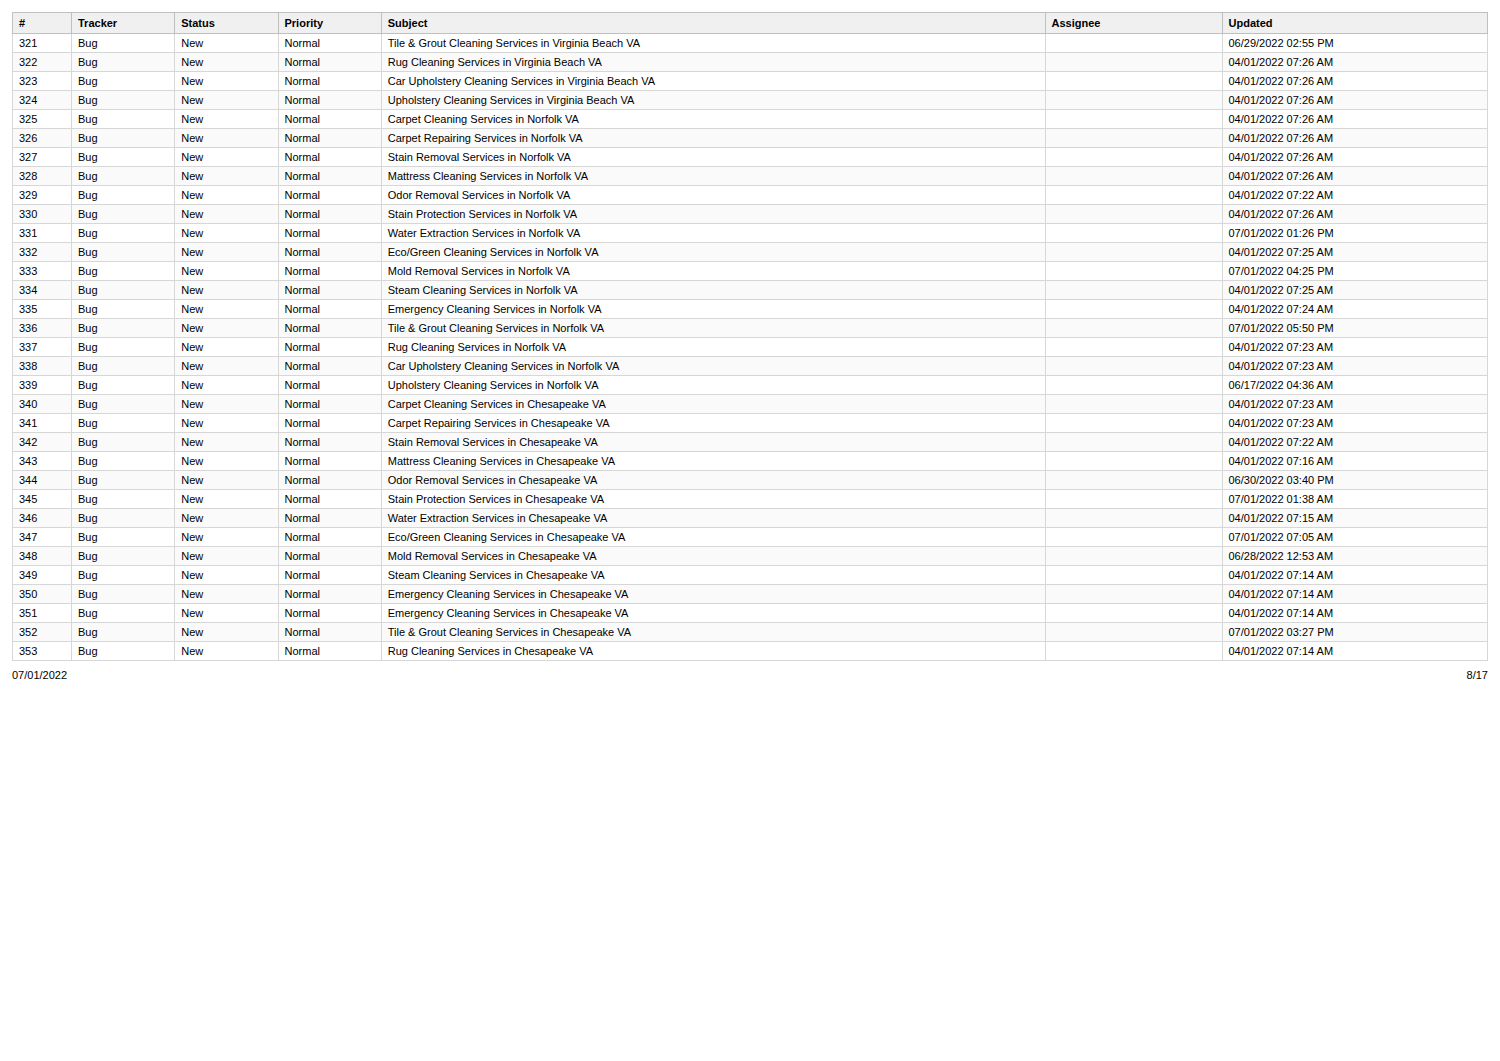| # | Tracker | Status | Priority | Subject | Assignee | Updated |
| --- | --- | --- | --- | --- | --- | --- |
| 321 | Bug | New | Normal | Tile & Grout Cleaning Services in Virginia Beach VA | | 06/29/2022 02:55 PM |
| 322 | Bug | New | Normal | Rug Cleaning Services in Virginia Beach VA | | 04/01/2022 07:26 AM |
| 323 | Bug | New | Normal | Car Upholstery Cleaning Services in Virginia Beach VA | | 04/01/2022 07:26 AM |
| 324 | Bug | New | Normal | Upholstery Cleaning Services in Virginia Beach VA | | 04/01/2022 07:26 AM |
| 325 | Bug | New | Normal | Carpet Cleaning Services in Norfolk VA | | 04/01/2022 07:26 AM |
| 326 | Bug | New | Normal | Carpet Repairing Services in Norfolk VA | | 04/01/2022 07:26 AM |
| 327 | Bug | New | Normal | Stain Removal Services in Norfolk VA | | 04/01/2022 07:26 AM |
| 328 | Bug | New | Normal | Mattress Cleaning Services in Norfolk VA | | 04/01/2022 07:26 AM |
| 329 | Bug | New | Normal | Odor Removal Services in Norfolk VA | | 04/01/2022 07:22 AM |
| 330 | Bug | New | Normal | Stain Protection Services in Norfolk VA | | 04/01/2022 07:26 AM |
| 331 | Bug | New | Normal | Water Extraction Services in Norfolk VA | | 07/01/2022 01:26 PM |
| 332 | Bug | New | Normal | Eco/Green Cleaning Services in Norfolk VA | | 04/01/2022 07:25 AM |
| 333 | Bug | New | Normal | Mold Removal Services in Norfolk VA | | 07/01/2022 04:25 PM |
| 334 | Bug | New | Normal | Steam Cleaning Services in Norfolk VA | | 04/01/2022 07:25 AM |
| 335 | Bug | New | Normal | Emergency Cleaning Services in Norfolk VA | | 04/01/2022 07:24 AM |
| 336 | Bug | New | Normal | Tile & Grout Cleaning Services in Norfolk VA | | 07/01/2022 05:50 PM |
| 337 | Bug | New | Normal | Rug Cleaning Services in Norfolk VA | | 04/01/2022 07:23 AM |
| 338 | Bug | New | Normal | Car Upholstery Cleaning Services in Norfolk VA | | 04/01/2022 07:23 AM |
| 339 | Bug | New | Normal | Upholstery Cleaning Services in Norfolk VA | | 06/17/2022 04:36 AM |
| 340 | Bug | New | Normal | Carpet Cleaning Services in Chesapeake VA | | 04/01/2022 07:23 AM |
| 341 | Bug | New | Normal | Carpet Repairing Services in Chesapeake VA | | 04/01/2022 07:23 AM |
| 342 | Bug | New | Normal | Stain Removal Services in Chesapeake VA | | 04/01/2022 07:22 AM |
| 343 | Bug | New | Normal | Mattress Cleaning Services in Chesapeake VA | | 04/01/2022 07:16 AM |
| 344 | Bug | New | Normal | Odor Removal Services in Chesapeake VA | | 06/30/2022 03:40 PM |
| 345 | Bug | New | Normal | Stain Protection Services in Chesapeake VA | | 07/01/2022 01:38 AM |
| 346 | Bug | New | Normal | Water Extraction Services in Chesapeake VA | | 04/01/2022 07:15 AM |
| 347 | Bug | New | Normal | Eco/Green Cleaning Services in Chesapeake VA | | 07/01/2022 07:05 AM |
| 348 | Bug | New | Normal | Mold Removal Services in Chesapeake VA | | 06/28/2022 12:53 AM |
| 349 | Bug | New | Normal | Steam Cleaning Services in Chesapeake VA | | 04/01/2022 07:14 AM |
| 350 | Bug | New | Normal | Emergency Cleaning Services in Chesapeake VA | | 04/01/2022 07:14 AM |
| 351 | Bug | New | Normal | Emergency Cleaning Services in Chesapeake VA | | 04/01/2022 07:14 AM |
| 352 | Bug | New | Normal | Tile & Grout Cleaning Services in Chesapeake VA | | 07/01/2022 03:27 PM |
| 353 | Bug | New | Normal | Rug Cleaning Services in Chesapeake VA | | 04/01/2022 07:14 AM |
07/01/2022 8/17